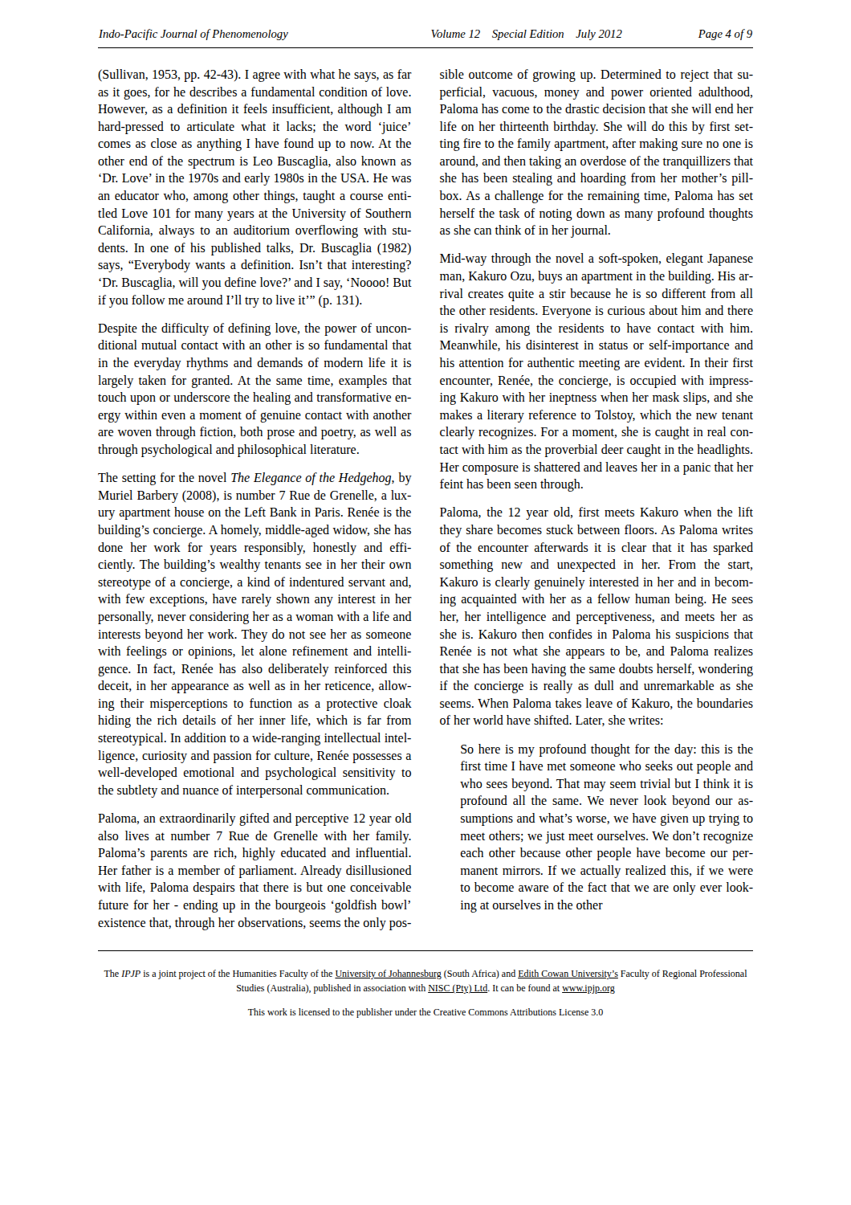| Indo-Pacific Journal of Phenomenology | Volume 12 Special Edition July 2012 | Page 4 of 9 |
(Sullivan, 1953, pp. 42-43). I agree with what he says, as far as it goes, for he describes a fundamental condition of love. However, as a definition it feels insufficient, although I am hard-pressed to articulate what it lacks; the word ‘juice’ comes as close as anything I have found up to now. At the other end of the spectrum is Leo Buscaglia, also known as ‘Dr. Love’ in the 1970s and early 1980s in the USA. He was an educator who, among other things, taught a course entitled Love 101 for many years at the University of Southern California, always to an auditorium overflowing with students. In one of his published talks, Dr. Buscaglia (1982) says, “Everybody wants a definition. Isn’t that interesting? ‘Dr. Buscaglia, will you define love?’ and I say, ‘Noooo! But if you follow me around I’ll try to live it’” (p. 131).
Despite the difficulty of defining love, the power of unconditional mutual contact with an other is so fundamental that in the everyday rhythms and demands of modern life it is largely taken for granted. At the same time, examples that touch upon or underscore the healing and transformative energy within even a moment of genuine contact with another are woven through fiction, both prose and poetry, as well as through psychological and philosophical literature.
The setting for the novel The Elegance of the Hedgehog, by Muriel Barbery (2008), is number 7 Rue de Grenelle, a luxury apartment house on the Left Bank in Paris. Renée is the building’s concierge. A homely, middle-aged widow, she has done her work for years responsibly, honestly and efficiently. The building’s wealthy tenants see in her their own stereotype of a concierge, a kind of indentured servant and, with few exceptions, have rarely shown any interest in her personally, never considering her as a woman with a life and interests beyond her work. They do not see her as someone with feelings or opinions, let alone refinement and intelligence. In fact, Renée has also deliberately reinforced this deceit, in her appearance as well as in her reticence, allowing their misperceptions to function as a protective cloak hiding the rich details of her inner life, which is far from stereotypical. In addition to a wide-ranging intellectual intelligence, curiosity and passion for culture, Renée possesses a well-developed emotional and psychological sensitivity to the subtlety and nuance of interpersonal communication.
Paloma, an extraordinarily gifted and perceptive 12 year old also lives at number 7 Rue de Grenelle with her family. Paloma’s parents are rich, highly educated and influential. Her father is a member of parliament. Already disillusioned with life, Paloma despairs that there is but one conceivable future for her - ending up in the bourgeois ‘goldfish bowl’ existence that, through her observations, seems the only possible outcome of growing up. Determined to reject that superficial, vacuous, money and power oriented adulthood, Paloma has come to the drastic decision that she will end her life on her thirteenth birthday. She will do this by first setting fire to the family apartment, after making sure no one is around, and then taking an overdose of the tranquillizers that she has been stealing and hoarding from her mother’s pillbox. As a challenge for the remaining time, Paloma has set herself the task of noting down as many profound thoughts as she can think of in her journal.
Mid-way through the novel a soft-spoken, elegant Japanese man, Kakuro Ozu, buys an apartment in the building. His arrival creates quite a stir because he is so different from all the other residents. Everyone is curious about him and there is rivalry among the residents to have contact with him. Meanwhile, his disinterest in status or self-importance and his attention for authentic meeting are evident. In their first encounter, Renée, the concierge, is occupied with impressing Kakuro with her ineptness when her mask slips, and she makes a literary reference to Tolstoy, which the new tenant clearly recognizes. For a moment, she is caught in real contact with him as the proverbial deer caught in the headlights. Her composure is shattered and leaves her in a panic that her feint has been seen through.
Paloma, the 12 year old, first meets Kakuro when the lift they share becomes stuck between floors. As Paloma writes of the encounter afterwards it is clear that it has sparked something new and unexpected in her. From the start, Kakuro is clearly genuinely interested in her and in becoming acquainted with her as a fellow human being. He sees her, her intelligence and perceptiveness, and meets her as she is. Kakuro then confides in Paloma his suspicions that Renée is not what she appears to be, and Paloma realizes that she has been having the same doubts herself, wondering if the concierge is really as dull and unremarkable as she seems. When Paloma takes leave of Kakuro, the boundaries of her world have shifted. Later, she writes:
So here is my profound thought for the day: this is the first time I have met someone who seeks out people and who sees beyond. That may seem trivial but I think it is profound all the same. We never look beyond our assumptions and what’s worse, we have given up trying to meet others; we just meet ourselves. We don’t recognize each other because other people have become our permanent mirrors. If we actually realized this, if we were to become aware of the fact that we are only ever looking at ourselves in the other
The IPJP is a joint project of the Humanities Faculty of the University of Johannesburg (South Africa) and Edith Cowan University’s Faculty of Regional Professional Studies (Australia), published in association with NISC (Pty) Ltd. It can be found at www.ipjp.org
This work is licensed to the publisher under the Creative Commons Attributions License 3.0